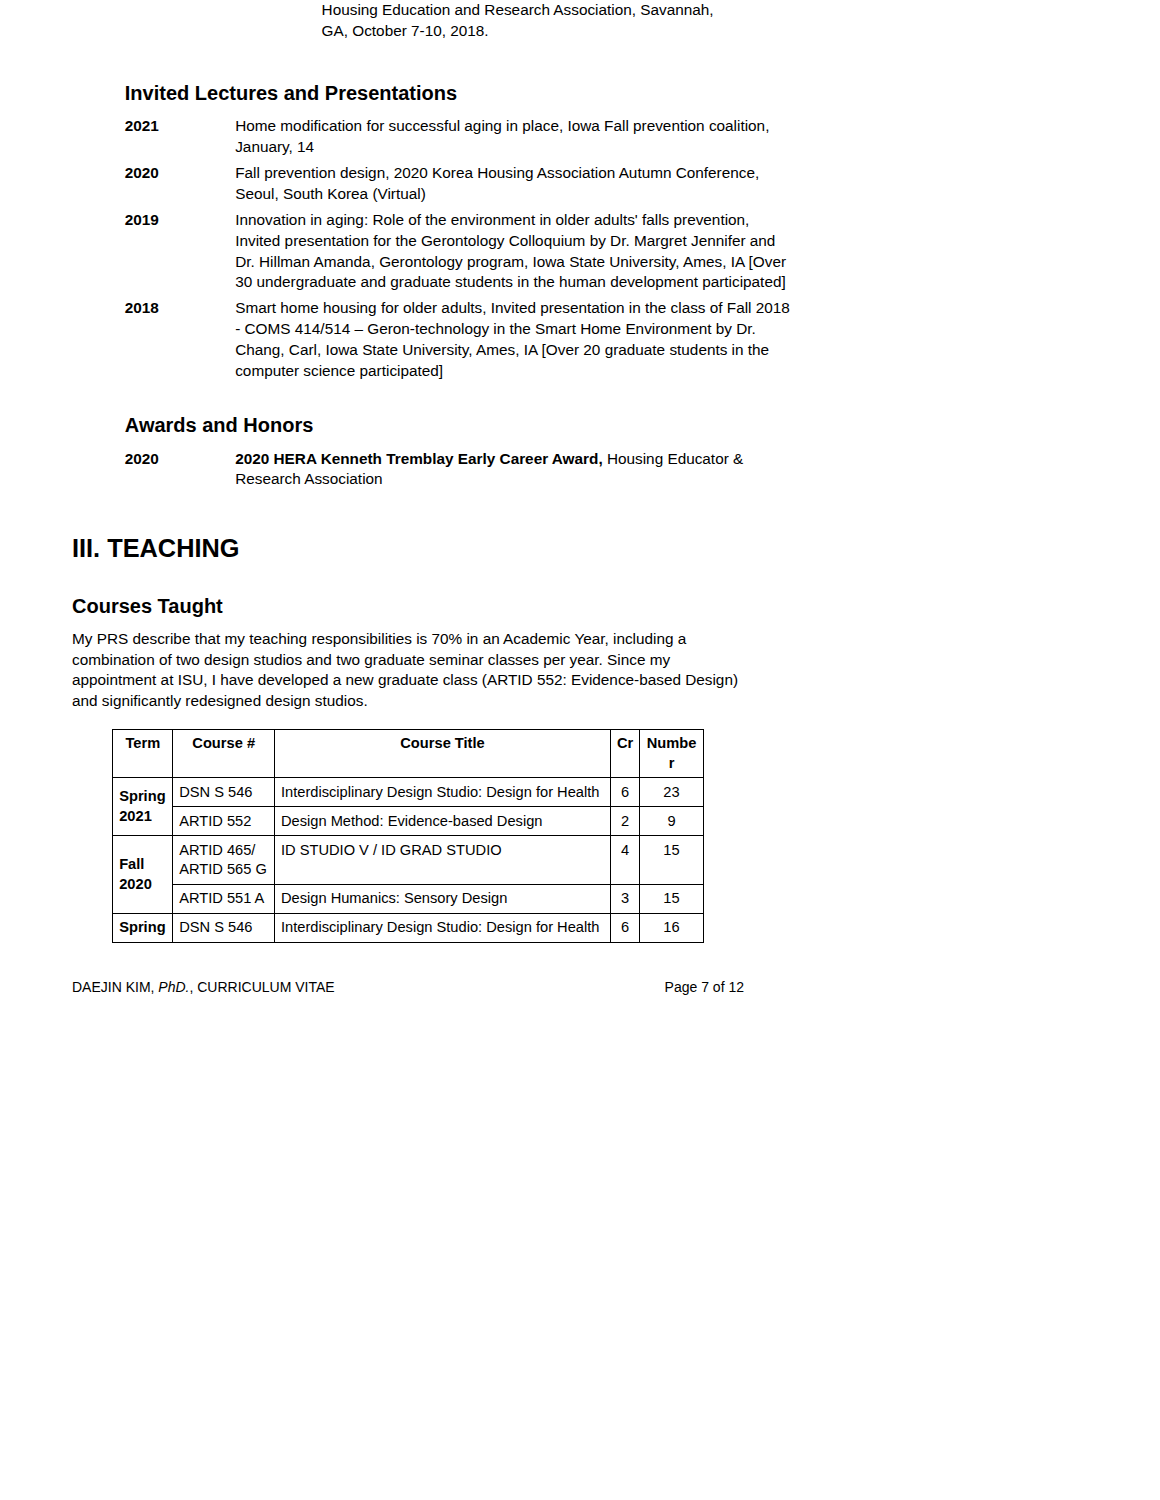Housing Education and Research Association, Savannah, GA, October 7-10, 2018.
Invited Lectures and Presentations
| 2021 | Home modification for successful aging in place, Iowa Fall prevention coalition, January, 14 |
| 2020 | Fall prevention design, 2020 Korea Housing Association Autumn Conference, Seoul, South Korea (Virtual) |
| 2019 | Innovation in aging: Role of the environment in older adults' falls prevention, Invited presentation for the Gerontology Colloquium by Dr. Margret Jennifer and Dr. Hillman Amanda, Gerontology program, Iowa State University, Ames, IA [Over 30 undergraduate and graduate students in the human development participated] |
| 2018 | Smart home housing for older adults, Invited presentation in the class of Fall 2018 - COMS 414/514 – Geron-technology in the Smart Home Environment by Dr. Chang, Carl, Iowa State University, Ames, IA [Over 20 graduate students in the computer science participated] |
Awards and Honors
| 2020 | 2020 HERA Kenneth Tremblay Early Career Award, Housing Educator & Research Association |
III. TEACHING
Courses Taught
My PRS describe that my teaching responsibilities is 70% in an Academic Year, including a combination of two design studios and two graduate seminar classes per year. Since my appointment at ISU, I have developed a new graduate class (ARTID 552: Evidence-based Design) and significantly redesigned design studios.
| Term | Course # | Course Title | Cr | Numbe r |
| --- | --- | --- | --- | --- |
| Spring 2021 | DSN S 546 | Interdisciplinary Design Studio: Design for Health | 6 | 23 |
| ARTID 552 | Design Method: Evidence-based Design | 2 | 9 |
| Fall 2020 | ARTID 465/ ARTID 565 G | ID STUDIO V / ID GRAD STUDIO | 4 | 15 |
| ARTID 551 A | Design Humanics: Sensory Design | 3 | 15 |
| Spring | DSN S 546 | Interdisciplinary Design Studio: Design for Health | 6 | 16 |
DAEJIN KIM, PhD., CURRICULUM VITAE Page 7 of 12